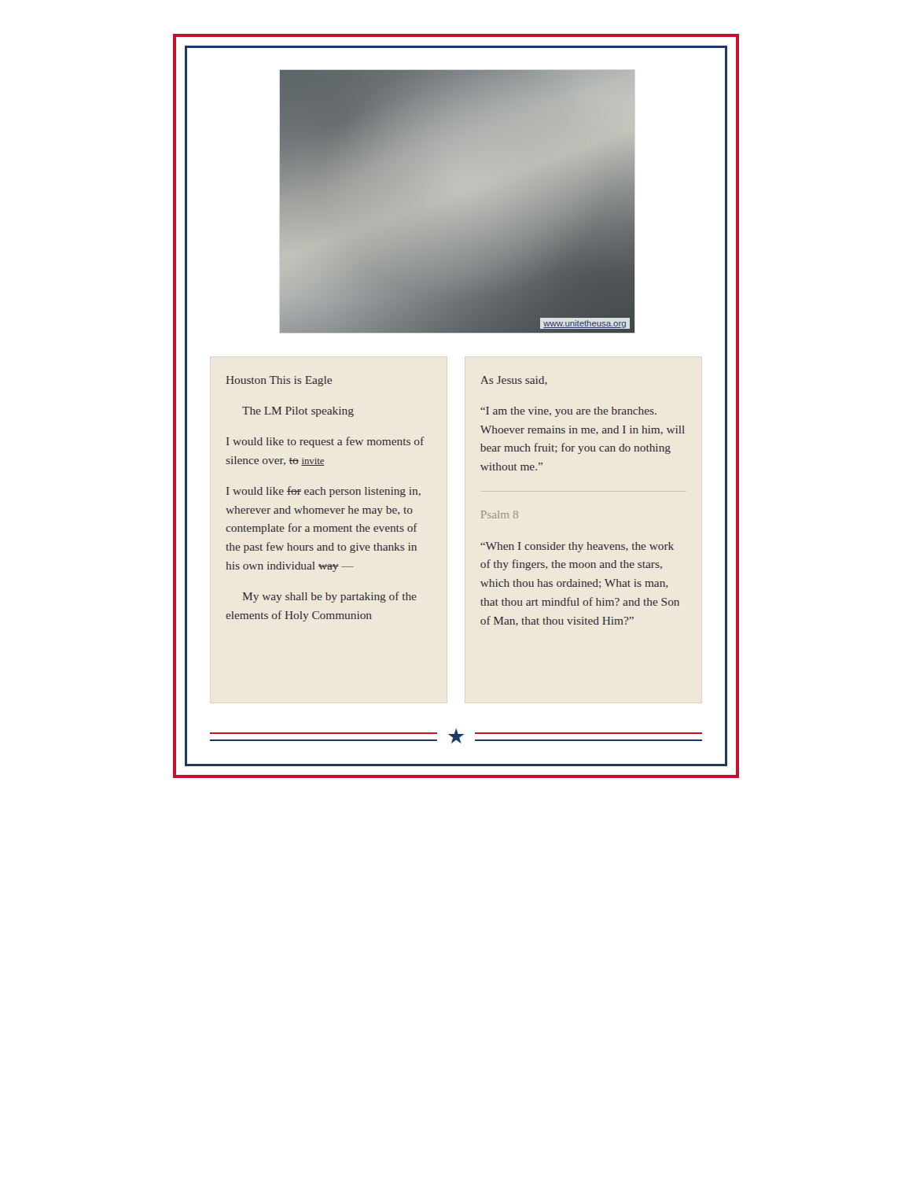www.unitetheusa.org
Houston This is Eagle
The LM Pilot speaking
I would like to request a few moments of silence over, to invite
I would like for each person listening in, wherever and whomever he may be, to contemplate for a moment the events of the past few hours and to give thanks in his own individual way —
My way shall be by partaking of the elements of Holy Communion
As Jesus said,
“I am the vine, you are the branches. Whoever remains in me, and I in him, will bear much fruit; for you can do nothing without me.”
Psalm 8
“When I consider thy heavens, the work of thy fingers, the moon and the stars, which thou has ordained; What is man, that thou art mindful of him? and the Son of Man, that thou visited Him?”
★